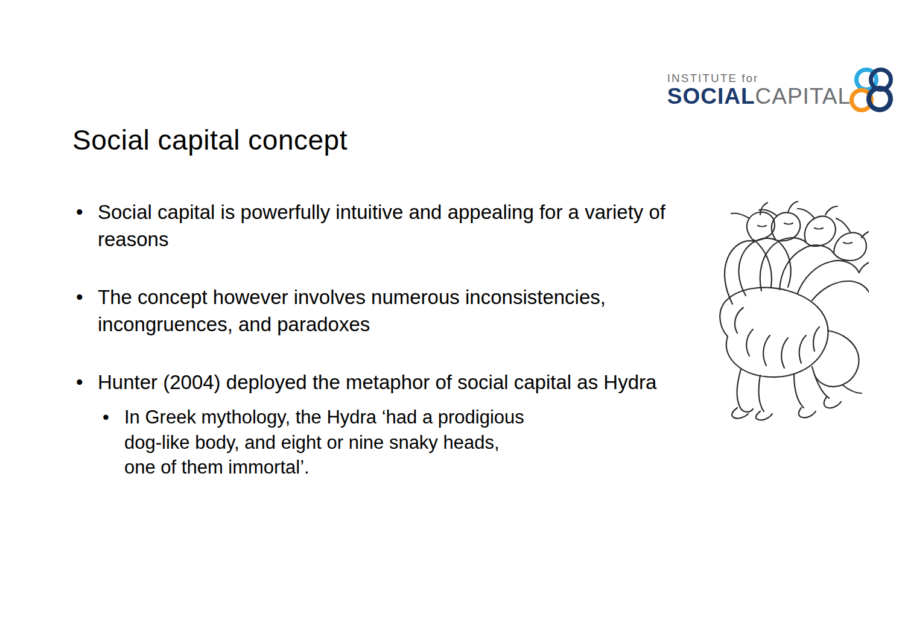INSTITUTE for
SOCIAL CAPITAL
Social capital concept
Social capital is powerfully intuitive and appealing for a variety of reasons
The concept however involves numerous inconsistencies, incongruences, and paradoxes
Hunter (2004) deployed the metaphor of social capital as Hydra
In Greek mythology, the Hydra ‘had a prodigious
dog-like body, and eight or nine snaky heads,
one of them immortal’.